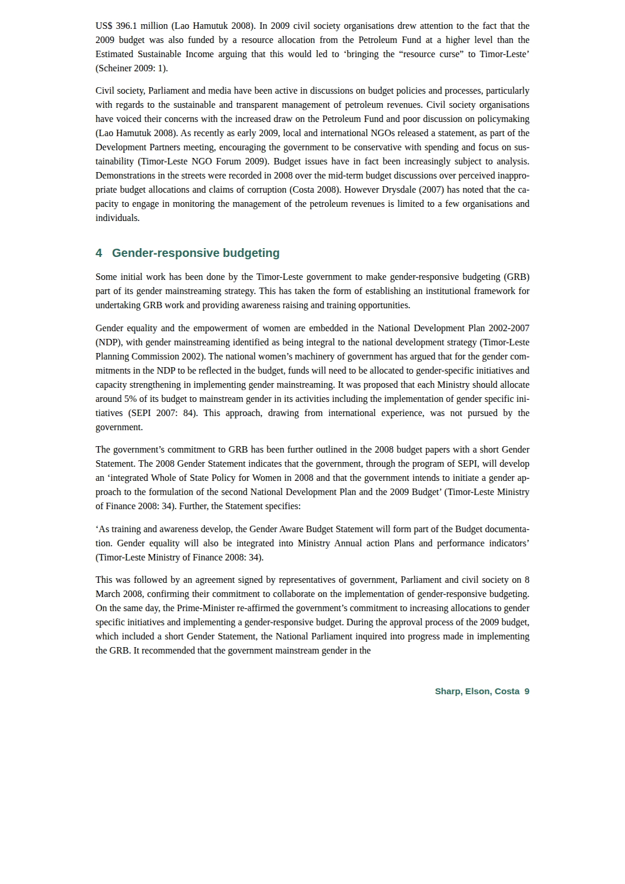US$ 396.1 million (Lao Hamutuk 2008). In 2009 civil society organisations drew attention to the fact that the 2009 budget was also funded by a resource allocation from the Petroleum Fund at a higher level than the Estimated Sustainable Income arguing that this would led to ‘bringing the “resource curse” to Timor-Leste’ (Scheiner 2009: 1).
Civil society, Parliament and media have been active in discussions on budget policies and processes, particularly with regards to the sustainable and transparent management of petroleum revenues. Civil society organisations have voiced their concerns with the increased draw on the Petroleum Fund and poor discussion on policymaking (Lao Hamutuk 2008). As recently as early 2009, local and international NGOs released a statement, as part of the Development Partners meeting, encouraging the government to be conservative with spending and focus on sustainability (Timor-Leste NGO Forum 2009). Budget issues have in fact been increasingly subject to analysis. Demonstrations in the streets were recorded in 2008 over the mid-term budget discussions over perceived inappropriate budget allocations and claims of corruption (Costa 2008). However Drysdale (2007) has noted that the capacity to engage in monitoring the management of the petroleum revenues is limited to a few organisations and individuals.
4 Gender-responsive budgeting
Some initial work has been done by the Timor-Leste government to make gender-responsive budgeting (GRB) part of its gender mainstreaming strategy. This has taken the form of establishing an institutional framework for undertaking GRB work and providing awareness raising and training opportunities.
Gender equality and the empowerment of women are embedded in the National Development Plan 2002-2007 (NDP), with gender mainstreaming identified as being integral to the national development strategy (Timor-Leste Planning Commission 2002). The national women’s machinery of government has argued that for the gender commitments in the NDP to be reflected in the budget, funds will need to be allocated to gender-specific initiatives and capacity strengthening in implementing gender mainstreaming. It was proposed that each Ministry should allocate around 5% of its budget to mainstream gender in its activities including the implementation of gender specific initiatives (SEPI 2007: 84). This approach, drawing from international experience, was not pursued by the government.
The government’s commitment to GRB has been further outlined in the 2008 budget papers with a short Gender Statement. The 2008 Gender Statement indicates that the government, through the program of SEPI, will develop an ‘integrated Whole of State Policy for Women in 2008 and that the government intends to initiate a gender approach to the formulation of the second National Development Plan and the 2009 Budget’ (Timor-Leste Ministry of Finance 2008: 34). Further, the Statement specifies:
‘As training and awareness develop, the Gender Aware Budget Statement will form part of the Budget documentation. Gender equality will also be integrated into Ministry Annual action Plans and performance indicators’ (Timor-Leste Ministry of Finance 2008: 34).
This was followed by an agreement signed by representatives of government, Parliament and civil society on 8 March 2008, confirming their commitment to collaborate on the implementation of gender-responsive budgeting. On the same day, the Prime-Minister re-affirmed the government’s commitment to increasing allocations to gender specific initiatives and implementing a gender-responsive budget. During the approval process of the 2009 budget, which included a short Gender Statement, the National Parliament inquired into progress made in implementing the GRB. It recommended that the government mainstream gender in the
Sharp, Elson, Costa 9